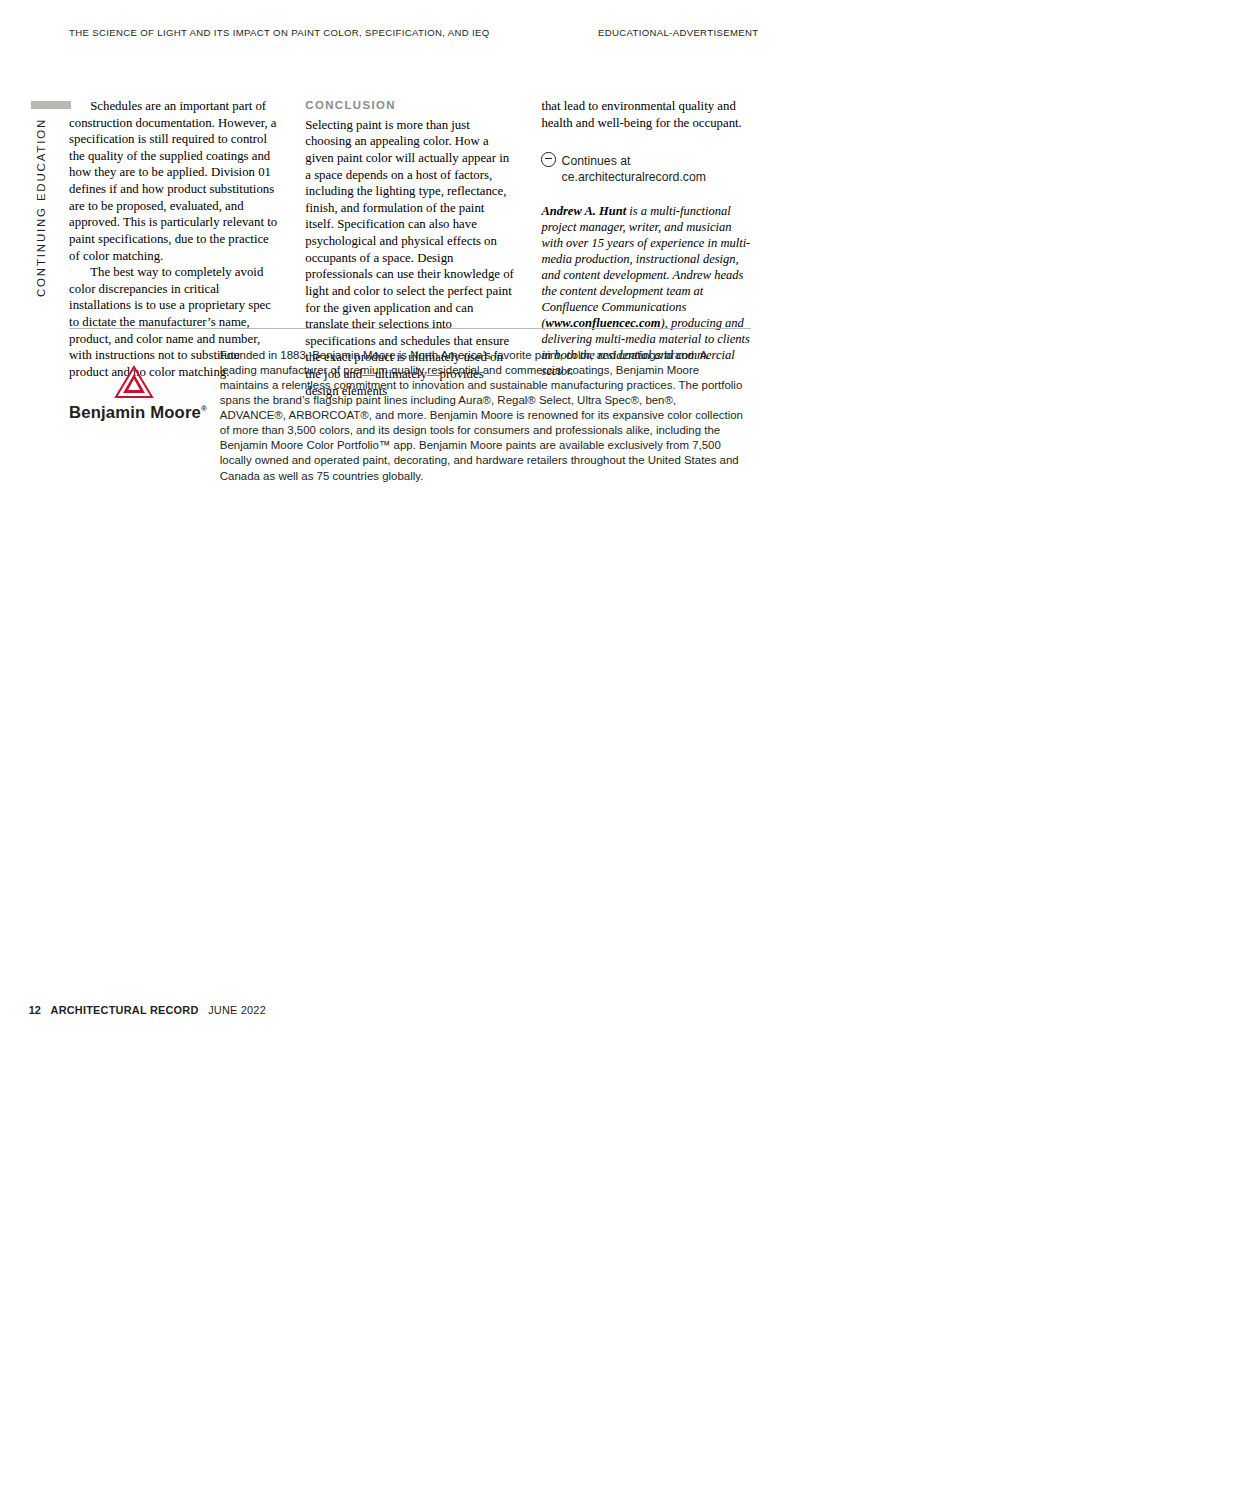The Science of Light and Its Impact on Paint Color, Specification, and IEQ
Educational-Advertisement
CONTINUING EDUCATION
Schedules are an important part of construction documentation. However, a specification is still required to control the quality of the supplied coatings and how they are to be applied. Division 01 defines if and how product substitutions are to be proposed, evaluated, and approved. This is particularly relevant to paint specifications, due to the practice of color matching.
The best way to completely avoid color discrepancies in critical installations is to use a proprietary spec to dictate the manufacturer’s name, product, and color name and number, with instructions not to substitute product and no color matching.
CONCLUSION
Selecting paint is more than just choosing an appealing color. How a given paint color will actually appear in a space depends on a host of factors, including the lighting type, reflectance, finish, and formulation of the paint itself. Specification can also have psychological and physical effects on occupants of a space. Design professionals can use their knowledge of light and color to select the perfect paint for the given application and can translate their selections into specifications and schedules that ensure the exact product is ultimately used on the job and—ultimately—provides design elements
that lead to environmental quality and health and well-being for the occupant.
Continues at ce.architecturalrecord.com
Andrew A. Hunt is a multi-functional project manager, writer, and musician with over 15 years of experience in multi-media production, instructional design, and content development. Andrew heads the content development team at Confluence Communications (www.confluencec.com), producing and delivering multi-media material to clients in both the residential and commercial sector.
Benjamin Moore®
Founded in 1883, Benjamin Moore is North America’s favorite paint, color, and coatings brand. A leading manufacturer of premium quality residential and commercial coatings, Benjamin Moore maintains a relentless commitment to innovation and sustainable manufacturing practices. The portfolio spans the brand’s flagship paint lines including Aura®, Regal® Select, Ultra Spec®, ben®, ADVANCE®, ARBORCOAT®, and more. Benjamin Moore is renowned for its expansive color collection of more than 3,500 colors, and its design tools for consumers and professionals alike, including the Benjamin Moore Color Portfolio™ app. Benjamin Moore paints are available exclusively from 7,500 locally owned and operated paint, decorating, and hardware retailers throughout the United States and Canada as well as 75 countries globally.
12 ARCHITECTURAL RECORD JUNE 2022